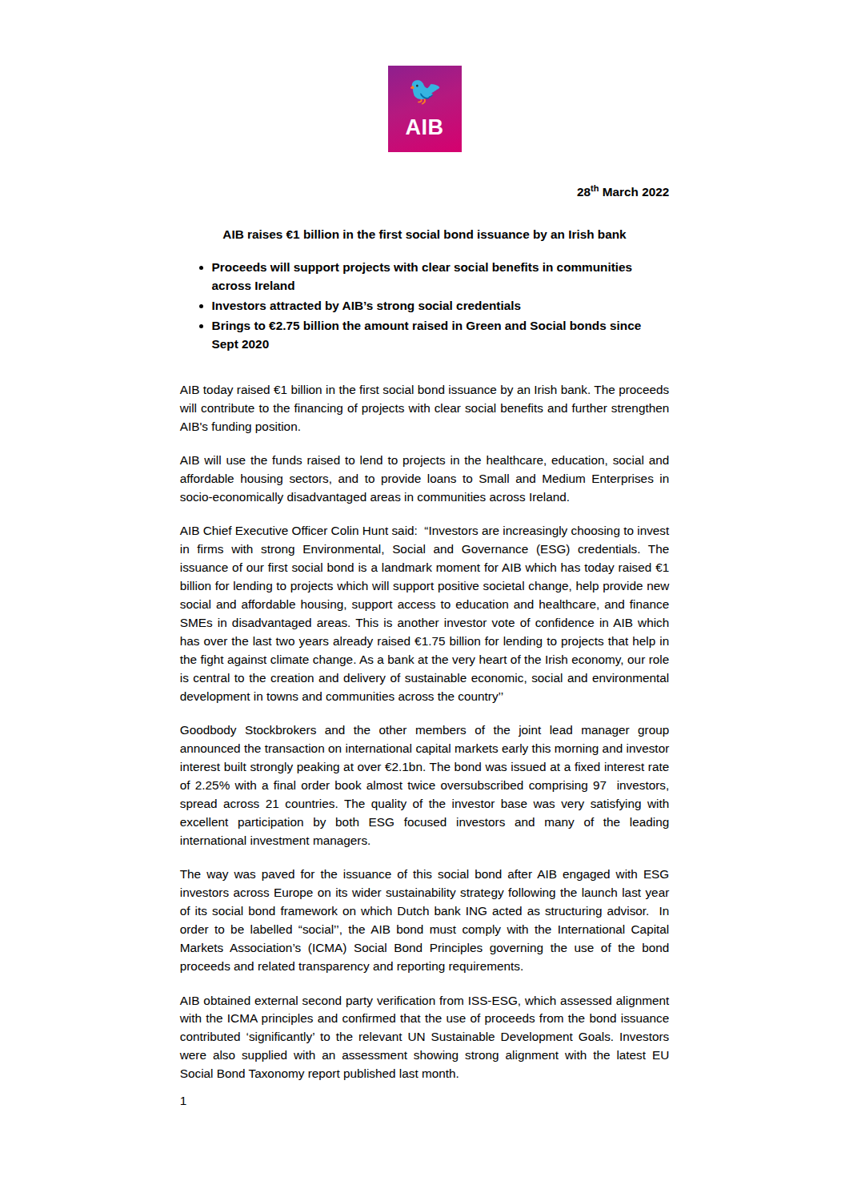🐦
AIB
28th March 2022
AIB raises €1 billion in the first social bond issuance by an Irish bank
Proceeds will support projects with clear social benefits in communities across Ireland
Investors attracted by AIB’s strong social credentials
Brings to €2.75 billion the amount raised in Green and Social bonds since Sept 2020
AIB today raised €1 billion in the first social bond issuance by an Irish bank. The proceeds will contribute to the financing of projects with clear social benefits and further strengthen AIB's funding position.
AIB will use the funds raised to lend to projects in the healthcare, education, social and affordable housing sectors, and to provide loans to Small and Medium Enterprises in socio-economically disadvantaged areas in communities across Ireland.
AIB Chief Executive Officer Colin Hunt said: “Investors are increasingly choosing to invest in firms with strong Environmental, Social and Governance (ESG) credentials. The issuance of our first social bond is a landmark moment for AIB which has today raised €1 billion for lending to projects which will support positive societal change, help provide new social and affordable housing, support access to education and healthcare, and finance SMEs in disadvantaged areas. This is another investor vote of confidence in AIB which has over the last two years already raised €1.75 billion for lending to projects that help in the fight against climate change. As a bank at the very heart of the Irish economy, our role is central to the creation and delivery of sustainable economic, social and environmental development in towns and communities across the country’’
Goodbody Stockbrokers and the other members of the joint lead manager group announced the transaction on international capital markets early this morning and investor interest built strongly peaking at over €2.1bn. The bond was issued at a fixed interest rate of 2.25% with a final order book almost twice oversubscribed comprising 97 investors, spread across 21 countries. The quality of the investor base was very satisfying with excellent participation by both ESG focused investors and many of the leading international investment managers.
The way was paved for the issuance of this social bond after AIB engaged with ESG investors across Europe on its wider sustainability strategy following the launch last year of its social bond framework on which Dutch bank ING acted as structuring advisor. In order to be labelled “social’’, the AIB bond must comply with the International Capital Markets Association’s (ICMA) Social Bond Principles governing the use of the bond proceeds and related transparency and reporting requirements.
AIB obtained external second party verification from ISS-ESG, which assessed alignment with the ICMA principles and confirmed that the use of proceeds from the bond issuance contributed ‘significantly’ to the relevant UN Sustainable Development Goals. Investors were also supplied with an assessment showing strong alignment with the latest EU Social Bond Taxonomy report published last month.
1